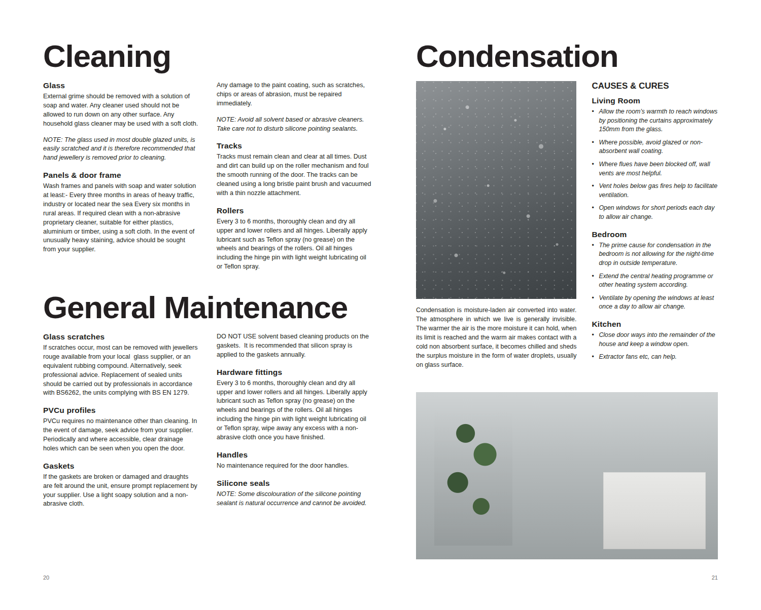Cleaning
Glass
External grime should be removed with a solution of soap and water. Any cleaner used should not be allowed to run down on any other surface. Any household glass cleaner may be used with a soft cloth.
NOTE: The glass used in most double glazed units, is easily scratched and it is therefore recommended that hand jewellery is removed prior to cleaning.
Panels & door frame
Wash frames and panels with soap and water solution at least:- Every three months in areas of heavy traffic, industry or located near the sea Every six months in rural areas. If required clean with a non-abrasive proprietary cleaner, suitable for either plastics, aluminium or timber, using a soft cloth. In the event of unusually heavy staining, advice should be sought from your supplier.
Any damage to the paint coating, such as scratches, chips or areas of abrasion, must be repaired immediately.
NOTE: Avoid all solvent based or abrasive cleaners. Take care not to disturb silicone pointing sealants.
Tracks
Tracks must remain clean and clear at all times. Dust and dirt can build up on the roller mechanism and foul the smooth running of the door. The tracks can be cleaned using a long bristle paint brush and vacuumed with a thin nozzle attachment.
Rollers
Every 3 to 6 months, thoroughly clean and dry all upper and lower rollers and all hinges. Liberally apply lubricant such as Teflon spray (no grease) on the wheels and bearings of the rollers. Oil all hinges including the hinge pin with light weight lubricating oil or Teflon spray.
General Maintenance
Glass scratches
If scratches occur, most can be removed with jewellers rouge available from your local glass supplier, or an equivalent rubbing compound. Alternatively, seek professional advice. Replacement of sealed units should be carried out by professionals in accordance with BS6262, the units complying with BS EN 1279.
PVCu profiles
PVCu requires no maintenance other than cleaning. In the event of damage, seek advice from your supplier. Periodically and where accessible, clear drainage holes which can be seen when you open the door.
Gaskets
If the gaskets are broken or damaged and draughts are felt around the unit, ensure prompt replacement by your supplier. Use a light soapy solution and a non-abrasive cloth.
DO NOT USE solvent based cleaning products on the gaskets. It is recommended that silicon spray is applied to the gaskets annually.
Hardware fittings
Every 3 to 6 months, thoroughly clean and dry all upper and lower rollers and all hinges. Liberally apply lubricant such as Teflon spray (no grease) on the wheels and bearings of the rollers. Oil all hinges including the hinge pin with light weight lubricating oil or Teflon spray, wipe away any excess with a non-abrasive cloth once you have finished.
Handles
No maintenance required for the door handles.
Silicone seals
NOTE: Some discolouration of the silicone pointing sealant is natural occurrence and cannot be avoided.
20
Condensation
Condensation is moisture-laden air converted into water. The atmosphere in which we live is generally invisible. The warmer the air is the more moisture it can hold, when its limit is reached and the warm air makes contact with a cold non absorbent surface, it becomes chilled and sheds the surplus moisture in the form of water droplets, usually on glass surface.
CAUSES & CURES
Living Room
Allow the room’s warmth to reach windows by positioning the curtains approximately 150mm from the glass.
Where possible, avoid glazed or non-absorbent wall coating.
Where flues have been blocked off, wall vents are most helpful.
Vent holes below gas fires help to facilitate ventilation.
Open windows for short periods each day to allow air change.
Bedroom
The prime cause for condensation in the bedroom is not allowing for the night-time drop in outside temperature.
Extend the central heating programme or other heating system according.
Ventilate by opening the windows at least once a day to allow air change.
Kitchen
Close door ways into the remainder of the house and keep a window open.
Extractor fans etc, can help.
21